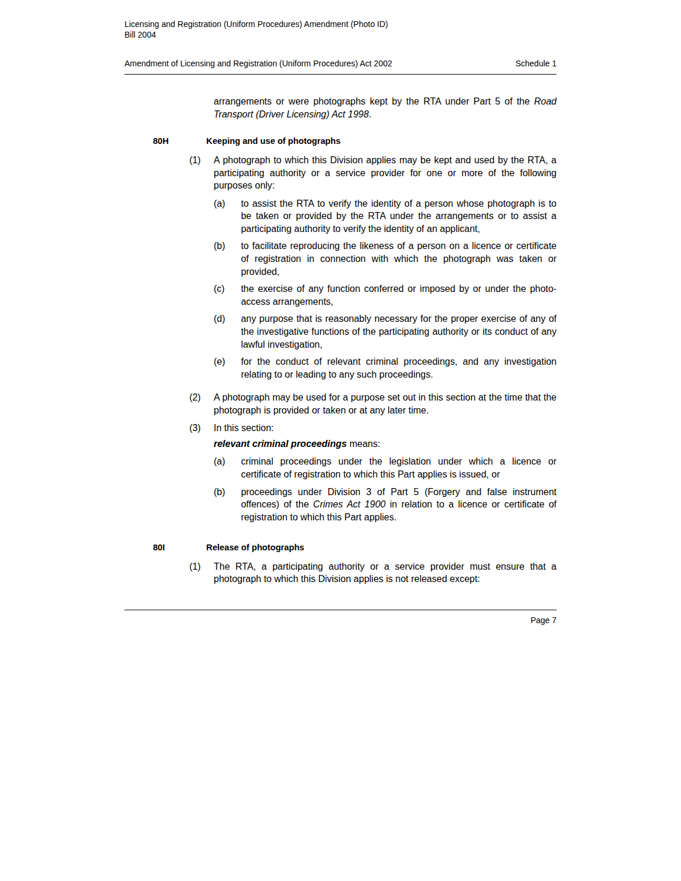Licensing and Registration (Uniform Procedures) Amendment (Photo ID)
Bill 2004
Amendment of Licensing and Registration (Uniform Procedures) Act 2002 Schedule 1
arrangements or were photographs kept by the RTA under Part 5 of the Road Transport (Driver Licensing) Act 1998.
80H Keeping and use of photographs
(1)
A photograph to which this Division applies may be kept and used by the RTA, a participating authority or a service provider for one or more of the following purposes only:
(a) to assist the RTA to verify the identity of a person whose photograph is to be taken or provided by the RTA under the arrangements or to assist a participating authority to verify the identity of an applicant,
(b) to facilitate reproducing the likeness of a person on a licence or certificate of registration in connection with which the photograph was taken or provided,
(c) the exercise of any function conferred or imposed by or under the photo-access arrangements,
(d) any purpose that is reasonably necessary for the proper exercise of any of the investigative functions of the participating authority or its conduct of any lawful investigation,
(e) for the conduct of relevant criminal proceedings, and any investigation relating to or leading to any such proceedings.
(2)
A photograph may be used for a purpose set out in this section at the time that the photograph is provided or taken or at any later time.
(3)
In this section:
relevant criminal proceedings means:
(a) criminal proceedings under the legislation under which a licence or certificate of registration to which this Part applies is issued, or
(b) proceedings under Division 3 of Part 5 (Forgery and false instrument offences) of the Crimes Act 1900 in relation to a licence or certificate of registration to which this Part applies.
80I Release of photographs
(1)
The RTA, a participating authority or a service provider must ensure that a photograph to which this Division applies is not released except:
Page 7